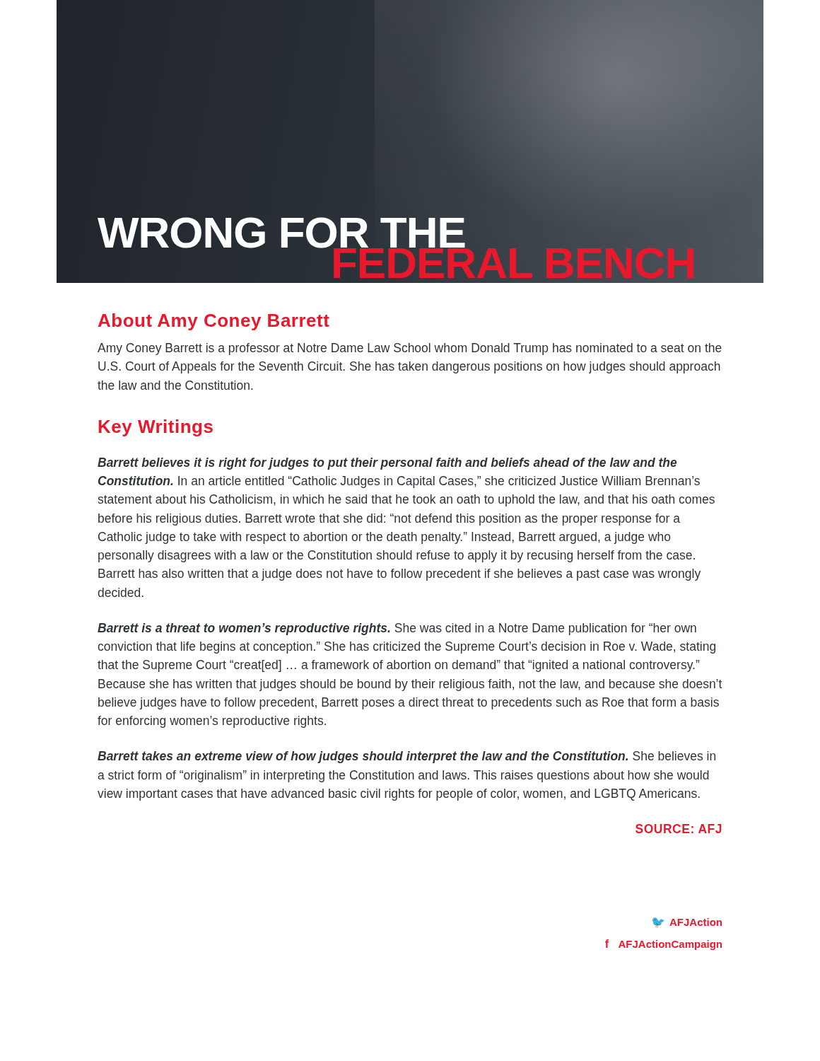Wrong for the Federal Bench
About Amy Coney Barrett
Amy Coney Barrett is a professor at Notre Dame Law School whom Donald Trump has nominated to a seat on the U.S. Court of Appeals for the Seventh Circuit. She has taken dangerous positions on how judges should approach the law and the Constitution.
Key Writings
Barrett believes it is right for judges to put their personal faith and beliefs ahead of the law and the Constitution. In an article entitled “Catholic Judges in Capital Cases,” she criticized Justice William Brennan’s statement about his Catholicism, in which he said that he took an oath to uphold the law, and that his oath comes before his religious duties. Barrett wrote that she did: “not defend this position as the proper response for a Catholic judge to take with respect to abortion or the death penalty.” Instead, Barrett argued, a judge who personally disagrees with a law or the Constitution should refuse to apply it by recusing herself from the case. Barrett has also written that a judge does not have to follow precedent if she believes a past case was wrongly decided.
Barrett is a threat to women’s reproductive rights. She was cited in a Notre Dame publication for “her own conviction that life begins at conception.” She has criticized the Supreme Court’s decision in Roe v. Wade, stating that the Supreme Court “creat[ed] … a framework of abortion on demand” that “ignited a national controversy.” Because she has written that judges should be bound by their religious faith, not the law, and because she doesn’t believe judges have to follow precedent, Barrett poses a direct threat to precedents such as Roe that form a basis for enforcing women’s reproductive rights.
Barrett takes an extreme view of how judges should interpret the law and the Constitution. She believes in a strict form of “originalism” in interpreting the Constitution and laws. This raises questions about how she would view important cases that have advanced basic civil rights for people of color, women, and LGBTQ Americans.
SOURCE: AFJ
🐦AFJAction
fAFJActionCampaign